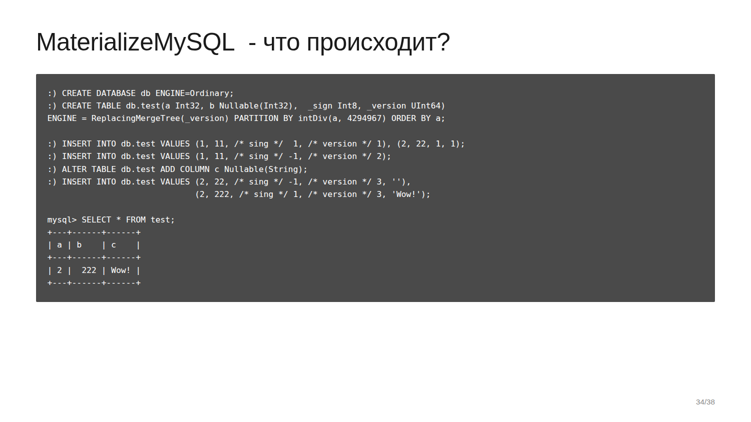MaterializeMySQL - что происходит?
:) CREATE DATABASE db ENGINE=Ordinary;
:) CREATE TABLE db.test(a Int32, b Nullable(Int32),  _sign Int8, _version UInt64)
ENGINE = ReplacingMergeTree(_version) PARTITION BY intDiv(a, 4294967) ORDER BY a;

:) INSERT INTO db.test VALUES (1, 11, /* sing */  1, /* version */ 1), (2, 22, 1, 1);
:) INSERT INTO db.test VALUES (1, 11, /* sing */ -1, /* version */ 2);
:) ALTER TABLE db.test ADD COLUMN c Nullable(String);
:) INSERT INTO db.test VALUES (2, 22, /* sing */ -1, /* version */ 3, ''),
                              (2, 222, /* sing */ 1, /* version */ 3, 'Wow!');

mysql> SELECT * FROM test;
+---+------+------+
| a | b    | c    |
+---+------+------+
| 2 |  222 | Wow! |
+---+------+------+
34/38